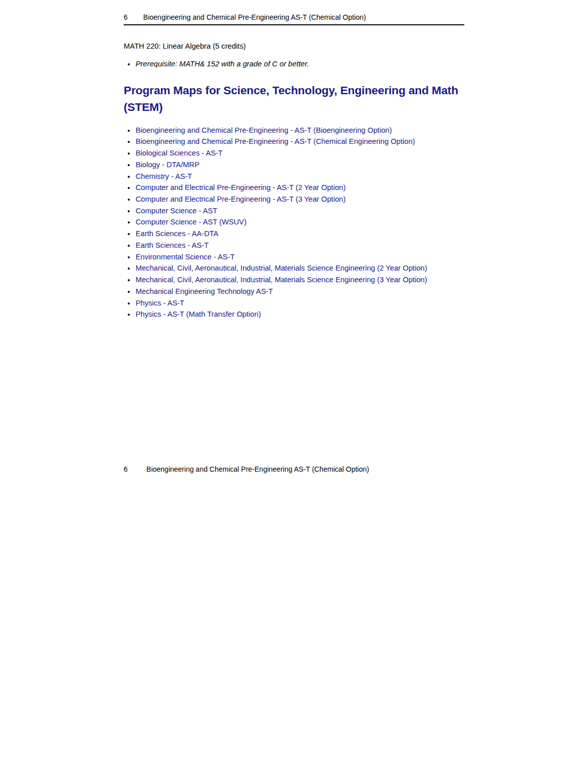6 Bioengineering and Chemical Pre-Engineering AS-T (Chemical Option)
MATH 220: Linear Algebra (5 credits)
Prerequisite: MATH& 152 with a grade of C or better.
Program Maps for Science, Technology, Engineering and Math (STEM)
Bioengineering and Chemical Pre-Engineering - AS-T (Bioengineering Option)
Bioengineering and Chemical Pre-Engineering - AS-T (Chemical Engineering Option)
Biological Sciences - AS-T
Biology - DTA/MRP
Chemistry - AS-T
Computer and Electrical Pre-Engineering - AS-T (2 Year Option)
Computer and Electrical Pre-Engineering - AS-T (3 Year Option)
Computer Science - AST
Computer Science - AST (WSUV)
Earth Sciences - AA-DTA
Earth Sciences - AS-T
Environmental Science - AS-T
Mechanical, Civil, Aeronautical, Industrial, Materials Science Engineering (2 Year Option)
Mechanical, Civil, Aeronautical, Industrial, Materials Science Engineering (3 Year Option)
Mechanical Engineering Technology AS-T
Physics - AS-T
Physics - AS-T (Math Transfer Option)
6 Bioengineering and Chemical Pre-Engineering AS-T (Chemical Option)